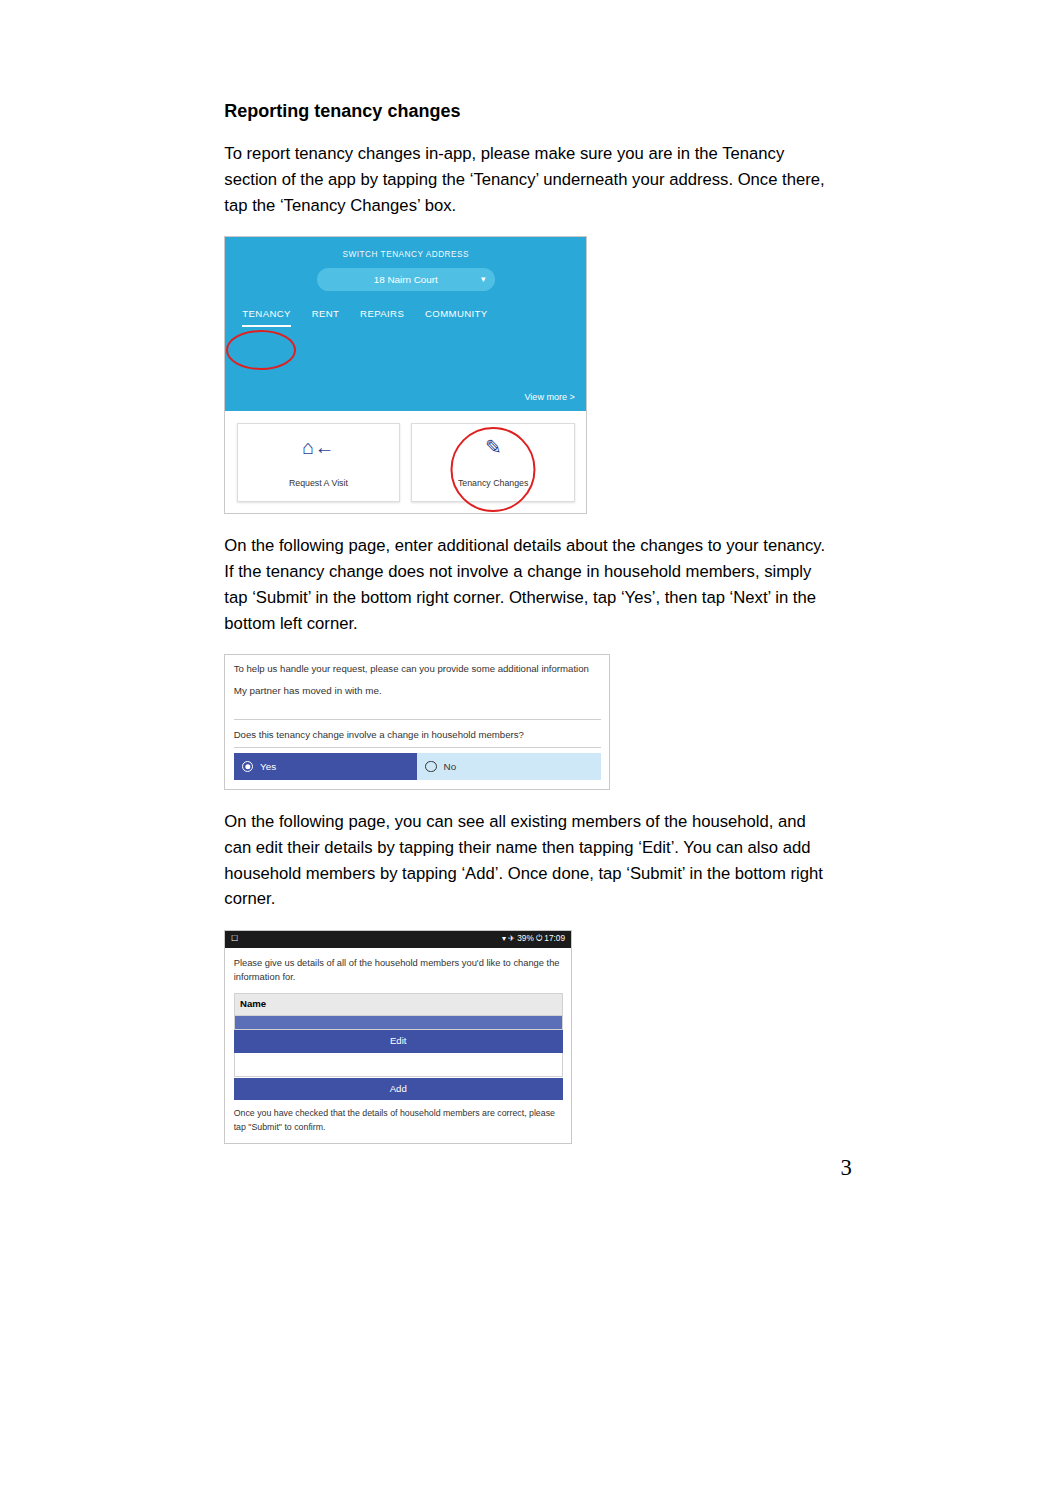Reporting tenancy changes
To report tenancy changes in-app, please make sure you are in the Tenancy section of the app by tapping the ‘Tenancy’ underneath your address. Once there, tap the ‘Tenancy Changes’ box.
Switch Tenancy Address
18 Nairn Court ▾
TENANCY RENT REPAIRS COMMUNITY
View more >
⌂← Request A Visit
✎ Tenancy Changes
On the following page, enter additional details about the changes to your tenancy. If the tenancy change does not involve a change in household members, simply tap ‘Submit’ in the bottom right corner. Otherwise, tap ‘Yes’, then tap ‘Next’ in the bottom left corner.
To help us handle your request, please can you provide some additional information
My partner has moved in with me.
Does this tenancy change involve a change in household members?
Yes
No
On the following page, you can see all existing members of the household, and can edit their details by tapping their name then tapping ‘Edit’. You can also add household members by tapping ‘Add’. Once done, tap ‘Submit’ in the bottom right corner.
☐▾ ✈ 39% ⏻ 17:09
Please give us details of all of the household members you'd like to change the information for.
Name
Edit
Add
Once you have checked that the details of household members are correct, please tap "Submit" to confirm.
3